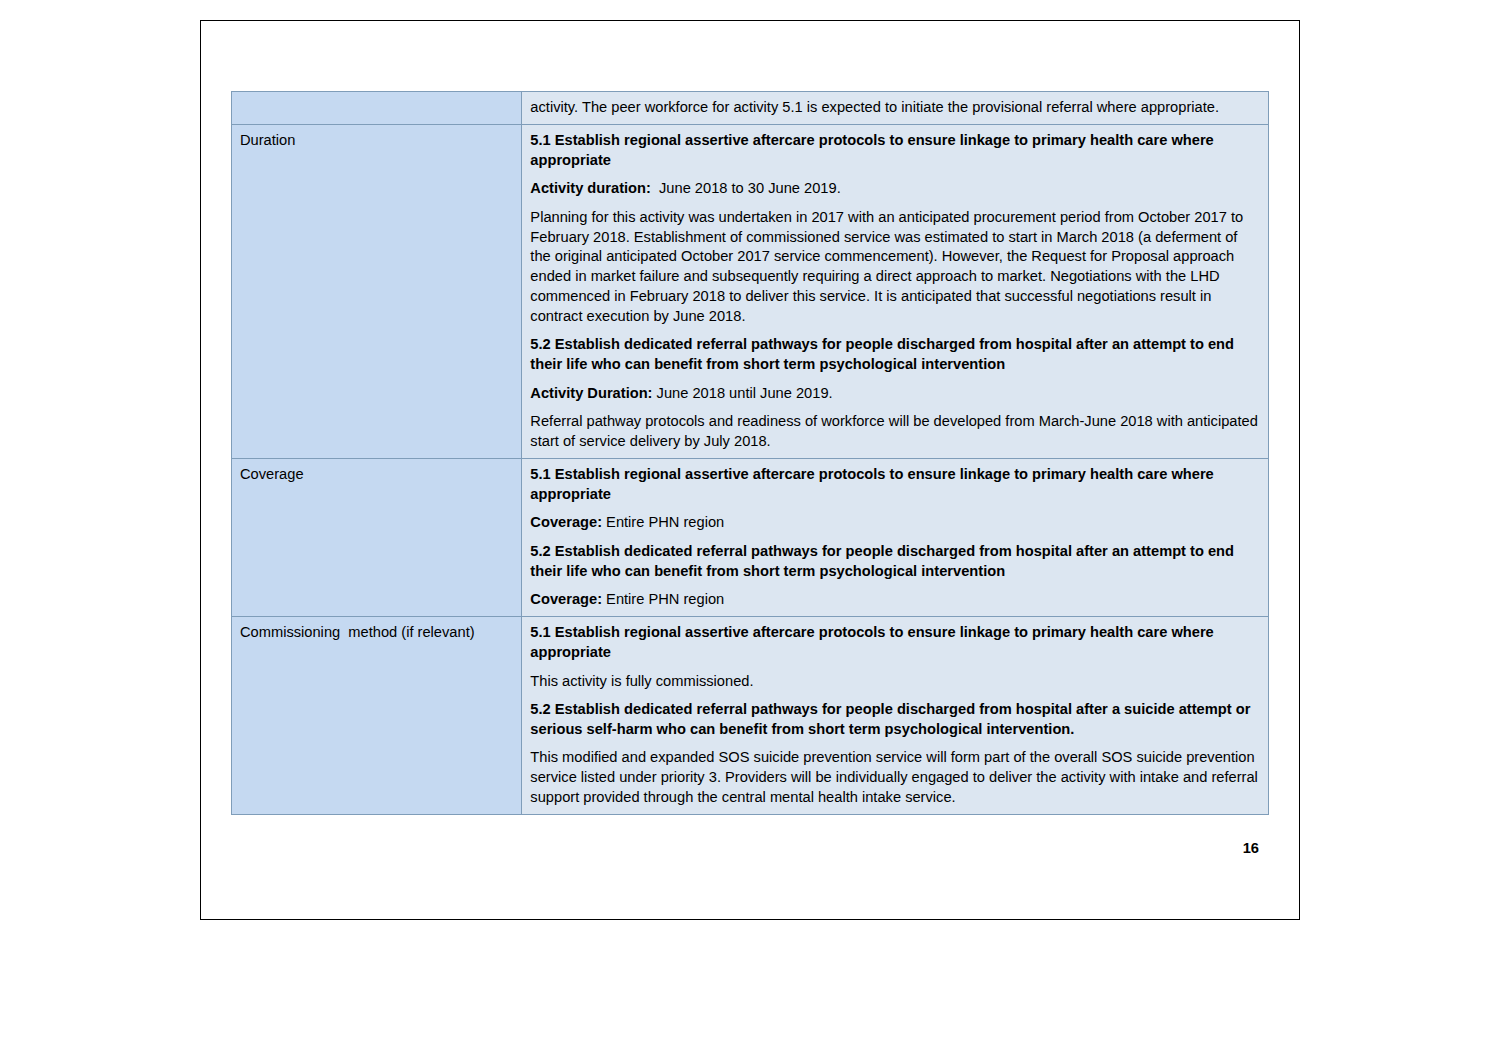| | activity. The peer workforce for activity 5.1 is expected to initiate the provisional referral where appropriate. |
| Duration | 5.1 Establish regional assertive aftercare protocols to ensure linkage to primary health care where appropriate Activity duration: June 2018 to 30 June 2019. Planning for this activity was undertaken in 2017 with an anticipated procurement period from October 2017 to February 2018. Establishment of commissioned service was estimated to start in March 2018 (a deferment of the original anticipated October 2017 service commencement). However, the Request for Proposal approach ended in market failure and subsequently requiring a direct approach to market. Negotiations with the LHD commenced in February 2018 to deliver this service. It is anticipated that successful negotiations result in contract execution by June 2018. 5.2 Establish dedicated referral pathways for people discharged from hospital after an attempt to end their life who can benefit from short term psychological intervention Activity Duration: June 2018 until June 2019. Referral pathway protocols and readiness of workforce will be developed from March-June 2018 with anticipated start of service delivery by July 2018. |
| Coverage | 5.1 Establish regional assertive aftercare protocols to ensure linkage to primary health care where appropriate Coverage: Entire PHN region 5.2 Establish dedicated referral pathways for people discharged from hospital after an attempt to end their life who can benefit from short term psychological intervention Coverage: Entire PHN region |
| Commissioning method (if relevant) | 5.1 Establish regional assertive aftercare protocols to ensure linkage to primary health care where appropriate This activity is fully commissioned. 5.2 Establish dedicated referral pathways for people discharged from hospital after a suicide attempt or serious self-harm who can benefit from short term psychological intervention. This modified and expanded SOS suicide prevention service will form part of the overall SOS suicide prevention service listed under priority 3. Providers will be individually engaged to deliver the activity with intake and referral support provided through the central mental health intake service. |
16